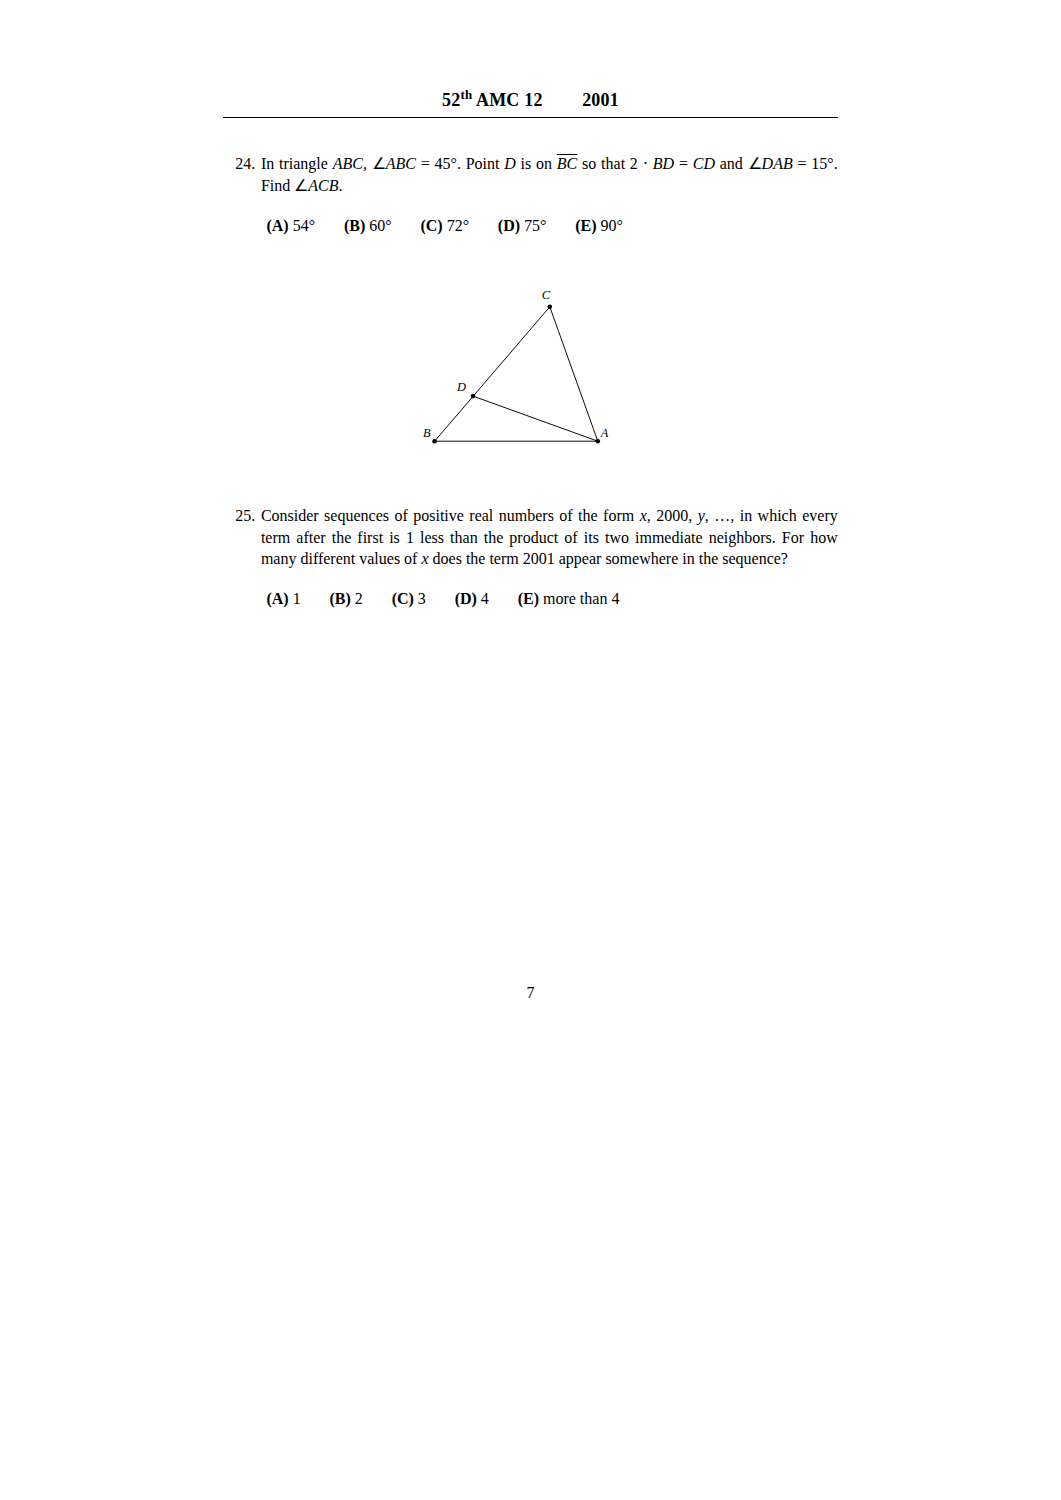52th AMC 12 2001
24.
In triangle ABC, ∠ABC = 45°. Point D is on BC so that 2 · BD = CD and ∠DAB = 15°. Find ∠ACB.
(A) 54° (B) 60° (C) 72° (D) 75° (E) 90°
C D B A
25.
Consider sequences of positive real numbers of the form x, 2000, y, …, in which every term after the first is 1 less than the product of its two immediate neighbors. For how many different values of x does the term 2001 appear somewhere in the sequence?
(A) 1 (B) 2 (C) 3 (D) 4 (E) more than 4
7